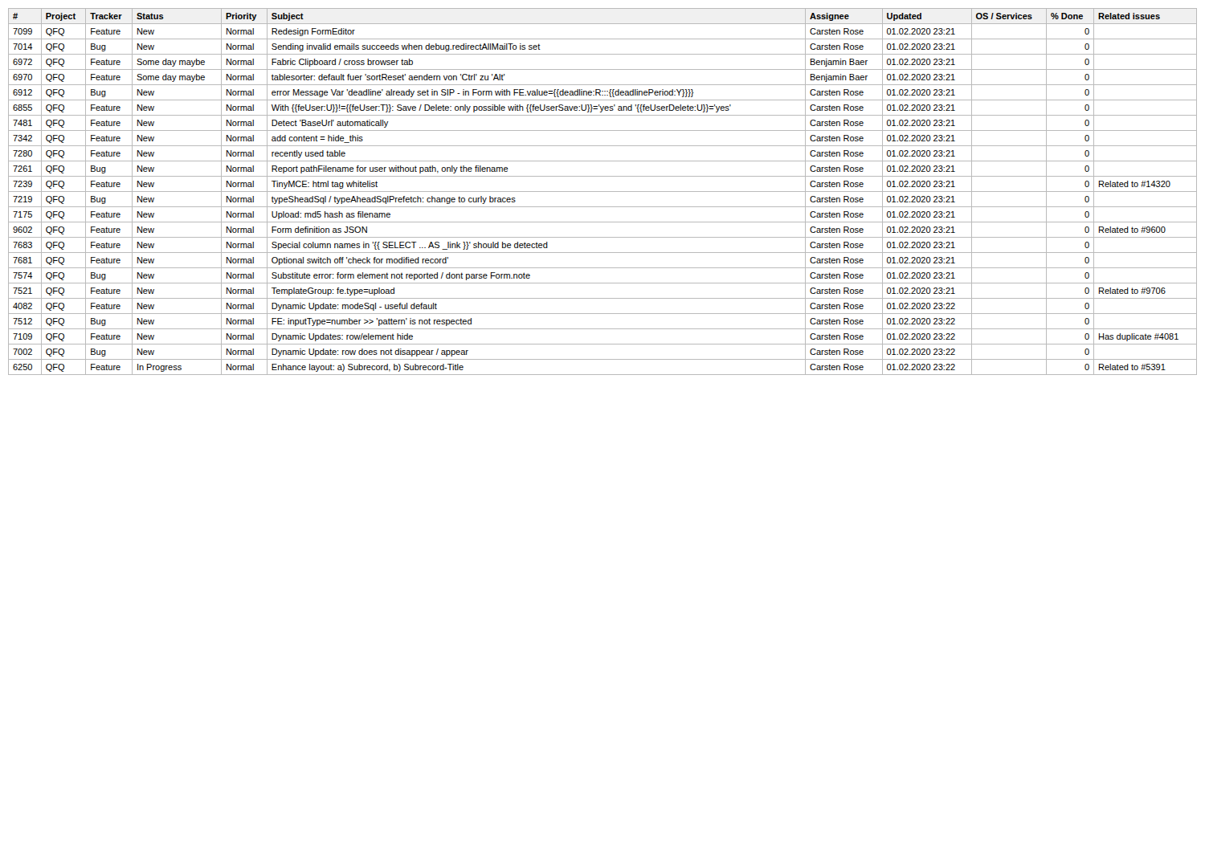| # | Project | Tracker | Status | Priority | Subject | Assignee | Updated | OS / Services | % Done | Related issues |
| --- | --- | --- | --- | --- | --- | --- | --- | --- | --- | --- |
| 7099 | QFQ | Feature | New | Normal | Redesign FormEditor | Carsten Rose | 01.02.2020 23:21 | | 0 | |
| 7014 | QFQ | Bug | New | Normal | Sending invalid emails succeeds when debug.redirectAllMailTo is set | Carsten Rose | 01.02.2020 23:21 | | 0 | |
| 6972 | QFQ | Feature | Some day maybe | Normal | Fabric Clipboard / cross browser tab | Benjamin Baer | 01.02.2020 23:21 | | 0 | |
| 6970 | QFQ | Feature | Some day maybe | Normal | tablesorter: default fuer 'sortReset' aendern von 'Ctrl' zu 'Alt' | Benjamin Baer | 01.02.2020 23:21 | | 0 | |
| 6912 | QFQ | Bug | New | Normal | error Message Var 'deadline' already set in SIP - in Form with FE.value={{deadline:R:::{{deadlinePeriod:Y}}}} | Carsten Rose | 01.02.2020 23:21 | | 0 | |
| 6855 | QFQ | Feature | New | Normal | With {{feUser:U}}!={{feUser:T}}: Save / Delete: only possible with {{feUserSave:U}}='yes' and '{{feUserDelete:U}}='yes' | Carsten Rose | 01.02.2020 23:21 | | 0 | |
| 7481 | QFQ | Feature | New | Normal | Detect 'BaseUrl' automatically | Carsten Rose | 01.02.2020 23:21 | | 0 | |
| 7342 | QFQ | Feature | New | Normal | add content = hide_this | Carsten Rose | 01.02.2020 23:21 | | 0 | |
| 7280 | QFQ | Feature | New | Normal | recently used table | Carsten Rose | 01.02.2020 23:21 | | 0 | |
| 7261 | QFQ | Bug | New | Normal | Report pathFilename for user without path, only the filename | Carsten Rose | 01.02.2020 23:21 | | 0 | |
| 7239 | QFQ | Feature | New | Normal | TinyMCE: html tag whitelist | Carsten Rose | 01.02.2020 23:21 | | 0 | Related to #14320 |
| 7219 | QFQ | Bug | New | Normal | typeSheadSql / typeAheadSqlPrefetch: change to curly braces | Carsten Rose | 01.02.2020 23:21 | | 0 | |
| 7175 | QFQ | Feature | New | Normal | Upload: md5 hash as filename | Carsten Rose | 01.02.2020 23:21 | | 0 | |
| 9602 | QFQ | Feature | New | Normal | Form definition as JSON | Carsten Rose | 01.02.2020 23:21 | | 0 | Related to #9600 |
| 7683 | QFQ | Feature | New | Normal | Special column names in '{{ SELECT ... AS _link }}' should be detected | Carsten Rose | 01.02.2020 23:21 | | 0 | |
| 7681 | QFQ | Feature | New | Normal | Optional switch off 'check for modified record' | Carsten Rose | 01.02.2020 23:21 | | 0 | |
| 7574 | QFQ | Bug | New | Normal | Substitute error: form element not reported / dont parse Form.note | Carsten Rose | 01.02.2020 23:21 | | 0 | |
| 7521 | QFQ | Feature | New | Normal | TemplateGroup: fe.type=upload | Carsten Rose | 01.02.2020 23:21 | | 0 | Related to #9706 |
| 4082 | QFQ | Feature | New | Normal | Dynamic Update: modeSql - useful default | Carsten Rose | 01.02.2020 23:22 | | 0 | |
| 7512 | QFQ | Bug | New | Normal | FE: inputType=number >> 'pattern' is not respected | Carsten Rose | 01.02.2020 23:22 | | 0 | |
| 7109 | QFQ | Feature | New | Normal | Dynamic Updates: row/element hide | Carsten Rose | 01.02.2020 23:22 | | 0 | Has duplicate #4081 |
| 7002 | QFQ | Bug | New | Normal | Dynamic Update: row does not disappear / appear | Carsten Rose | 01.02.2020 23:22 | | 0 | |
| 6250 | QFQ | Feature | In Progress | Normal | Enhance layout: a) Subrecord, b) Subrecord-Title | Carsten Rose | 01.02.2020 23:22 | | 0 | Related to #5391 |